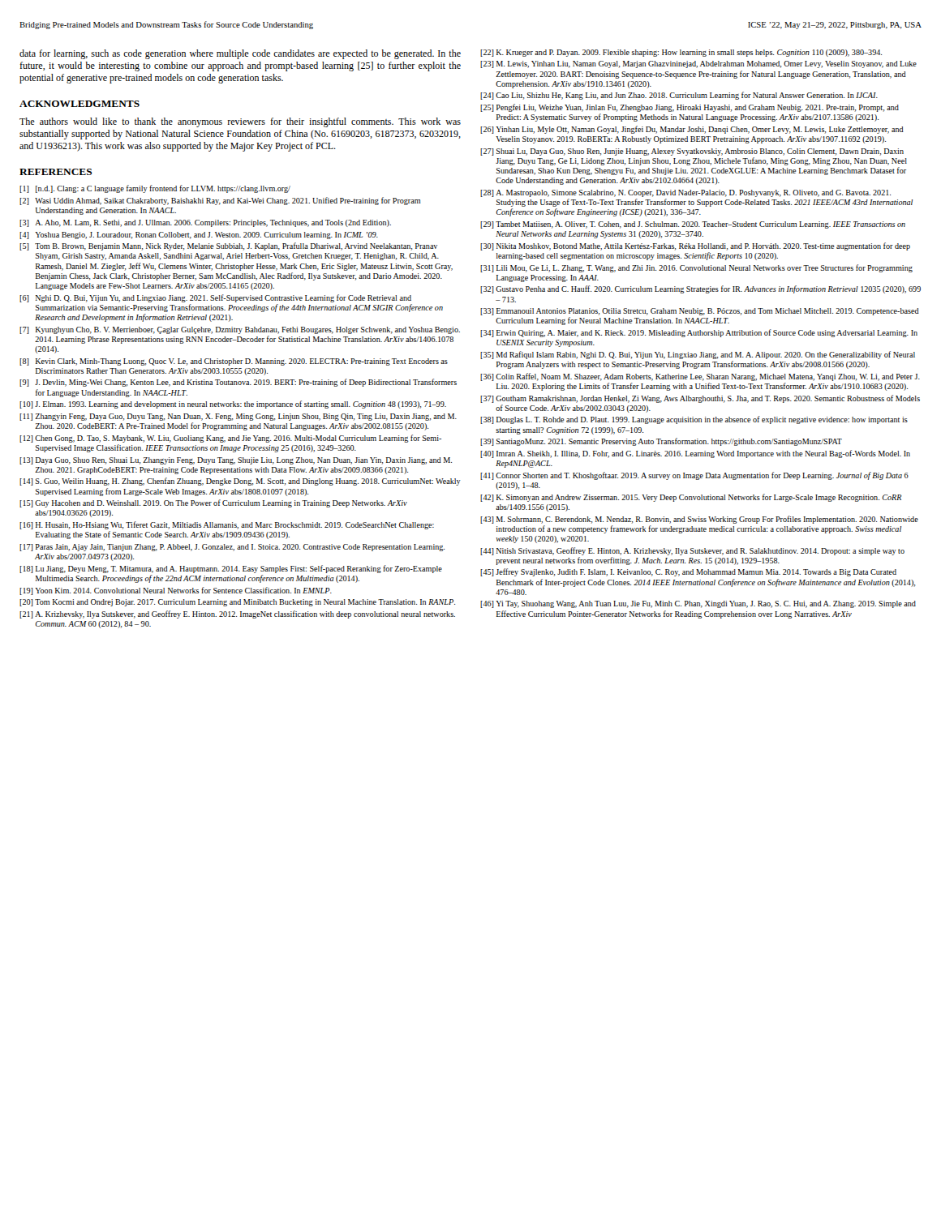Bridging Pre-trained Models and Downstream Tasks for Source Code Understanding ICSE ’22, May 21–29, 2022, Pittsburgh, PA, USA
data for learning, such as code generation where multiple code candidates are expected to be generated. In the future, it would be interesting to combine our approach and prompt-based learning [25] to further exploit the potential of generative pre-trained models on code generation tasks.
ACKNOWLEDGMENTS
The authors would like to thank the anonymous reviewers for their insightful comments. This work was substantially supported by National Natural Science Foundation of China (No. 61690203, 61872373, 62032019, and U1936213). This work was also supported by the Major Key Project of PCL.
REFERENCES
[n.d.]. Clang: a C language family frontend for LLVM. https://clang.llvm.org/
Wasi Uddin Ahmad, Saikat Chakraborty, Baishakhi Ray, and Kai-Wei Chang. 2021. Unified Pre-training for Program Understanding and Generation. In NAACL.
A. Aho, M. Lam, R. Sethi, and J. Ullman. 2006. Compilers: Principles, Techniques, and Tools (2nd Edition).
Yoshua Bengio, J. Louradour, Ronan Collobert, and J. Weston. 2009. Curriculum learning. In ICML ’09.
Tom B. Brown, Benjamin Mann, Nick Ryder, Melanie Subbiah, J. Kaplan, Prafulla Dhariwal, Arvind Neelakantan, Pranav Shyam, Girish Sastry, Amanda Askell, Sandhini Agarwal, Ariel Herbert-Voss, Gretchen Krueger, T. Henighan, R. Child, A. Ramesh, Daniel M. Ziegler, Jeff Wu, Clemens Winter, Christopher Hesse, Mark Chen, Eric Sigler, Mateusz Litwin, Scott Gray, Benjamin Chess, Jack Clark, Christopher Berner, Sam McCandlish, Alec Radford, Ilya Sutskever, and Dario Amodei. 2020. Language Models are Few-Shot Learners. ArXiv abs/2005.14165 (2020).
Nghi D. Q. Bui, Yijun Yu, and Lingxiao Jiang. 2021. Self-Supervised Contrastive Learning for Code Retrieval and Summarization via Semantic-Preserving Transformations. Proceedings of the 44th International ACM SIGIR Conference on Research and Development in Information Retrieval (2021).
Kyunghyun Cho, B. V. Merrienboer, Çaglar Gulçehre, Dzmitry Bahdanau, Fethi Bougares, Holger Schwenk, and Yoshua Bengio. 2014. Learning Phrase Representations using RNN Encoder–Decoder for Statistical Machine Translation. ArXiv abs/1406.1078 (2014).
Kevin Clark, Minh-Thang Luong, Quoc V. Le, and Christopher D. Manning. 2020. ELECTRA: Pre-training Text Encoders as Discriminators Rather Than Generators. ArXiv abs/2003.10555 (2020).
J. Devlin, Ming-Wei Chang, Kenton Lee, and Kristina Toutanova. 2019. BERT: Pre-training of Deep Bidirectional Transformers for Language Understanding. In NAACL-HLT.
J. Elman. 1993. Learning and development in neural networks: the importance of starting small. Cognition 48 (1993), 71–99.
Zhangyin Feng, Daya Guo, Duyu Tang, Nan Duan, X. Feng, Ming Gong, Linjun Shou, Bing Qin, Ting Liu, Daxin Jiang, and M. Zhou. 2020. CodeBERT: A Pre-Trained Model for Programming and Natural Languages. ArXiv abs/2002.08155 (2020).
Chen Gong, D. Tao, S. Maybank, W. Liu, Guoliang Kang, and Jie Yang. 2016. Multi-Modal Curriculum Learning for Semi-Supervised Image Classification. IEEE Transactions on Image Processing 25 (2016), 3249–3260.
Daya Guo, Shuo Ren, Shuai Lu, Zhangyin Feng, Duyu Tang, Shujie Liu, Long Zhou, Nan Duan, Jian Yin, Daxin Jiang, and M. Zhou. 2021. GraphCodeBERT: Pre-training Code Representations with Data Flow. ArXiv abs/2009.08366 (2021).
S. Guo, Weilin Huang, H. Zhang, Chenfan Zhuang, Dengke Dong, M. Scott, and Dinglong Huang. 2018. CurriculumNet: Weakly Supervised Learning from Large-Scale Web Images. ArXiv abs/1808.01097 (2018).
Guy Hacohen and D. Weinshall. 2019. On The Power of Curriculum Learning in Training Deep Networks. ArXiv abs/1904.03626 (2019).
H. Husain, Ho-Hsiang Wu, Tiferet Gazit, Miltiadis Allamanis, and Marc Brockschmidt. 2019. CodeSearchNet Challenge: Evaluating the State of Semantic Code Search. ArXiv abs/1909.09436 (2019).
Paras Jain, Ajay Jain, Tianjun Zhang, P. Abbeel, J. Gonzalez, and I. Stoica. 2020. Contrastive Code Representation Learning. ArXiv abs/2007.04973 (2020).
Lu Jiang, Deyu Meng, T. Mitamura, and A. Hauptmann. 2014. Easy Samples First: Self-paced Reranking for Zero-Example Multimedia Search. Proceedings of the 22nd ACM international conference on Multimedia (2014).
Yoon Kim. 2014. Convolutional Neural Networks for Sentence Classification. In EMNLP.
Tom Kocmi and Ondrej Bojar. 2017. Curriculum Learning and Minibatch Bucketing in Neural Machine Translation. In RANLP.
A. Krizhevsky, Ilya Sutskever, and Geoffrey E. Hinton. 2012. ImageNet classification with deep convolutional neural networks. Commun. ACM 60 (2012), 84 – 90.
K. Krueger and P. Dayan. 2009. Flexible shaping: How learning in small steps helps. Cognition 110 (2009), 380–394.
M. Lewis, Yinhan Liu, Naman Goyal, Marjan Ghazvininejad, Abdelrahman Mohamed, Omer Levy, Veselin Stoyanov, and Luke Zettlemoyer. 2020. BART: Denoising Sequence-to-Sequence Pre-training for Natural Language Generation, Translation, and Comprehension. ArXiv abs/1910.13461 (2020).
Cao Liu, Shizhu He, Kang Liu, and Jun Zhao. 2018. Curriculum Learning for Natural Answer Generation. In IJCAI.
Pengfei Liu, Weizhe Yuan, Jinlan Fu, Zhengbao Jiang, Hiroaki Hayashi, and Graham Neubig. 2021. Pre-train, Prompt, and Predict: A Systematic Survey of Prompting Methods in Natural Language Processing. ArXiv abs/2107.13586 (2021).
Yinhan Liu, Myle Ott, Naman Goyal, Jingfei Du, Mandar Joshi, Danqi Chen, Omer Levy, M. Lewis, Luke Zettlemoyer, and Veselin Stoyanov. 2019. RoBERTa: A Robustly Optimized BERT Pretraining Approach. ArXiv abs/1907.11692 (2019).
Shuai Lu, Daya Guo, Shuo Ren, Junjie Huang, Alexey Svyatkovskiy, Ambrosio Blanco, Colin Clement, Dawn Drain, Daxin Jiang, Duyu Tang, Ge Li, Lidong Zhou, Linjun Shou, Long Zhou, Michele Tufano, Ming Gong, Ming Zhou, Nan Duan, Neel Sundaresan, Shao Kun Deng, Shengyu Fu, and Shujie Liu. 2021. CodeXGLUE: A Machine Learning Benchmark Dataset for Code Understanding and Generation. ArXiv abs/2102.04664 (2021).
A. Mastropaolo, Simone Scalabrino, N. Cooper, David Nader-Palacio, D. Poshyvanyk, R. Oliveto, and G. Bavota. 2021. Studying the Usage of Text-To-Text Transfer Transformer to Support Code-Related Tasks. 2021 IEEE/ACM 43rd International Conference on Software Engineering (ICSE) (2021), 336–347.
Tambet Matiisen, A. Oliver, T. Cohen, and J. Schulman. 2020. Teacher–Student Curriculum Learning. IEEE Transactions on Neural Networks and Learning Systems 31 (2020), 3732–3740.
Nikita Moshkov, Botond Mathe, Attila Kertész-Farkas, Réka Hollandi, and P. Horváth. 2020. Test-time augmentation for deep learning-based cell segmentation on microscopy images. Scientific Reports 10 (2020).
Lili Mou, Ge Li, L. Zhang, T. Wang, and Zhi Jin. 2016. Convolutional Neural Networks over Tree Structures for Programming Language Processing. In AAAI.
Gustavo Penha and C. Hauff. 2020. Curriculum Learning Strategies for IR. Advances in Information Retrieval 12035 (2020), 699 – 713.
Emmanouil Antonios Platanios, Otilia Stretcu, Graham Neubig, B. Póczos, and Tom Michael Mitchell. 2019. Competence-based Curriculum Learning for Neural Machine Translation. In NAACL-HLT.
Erwin Quiring, A. Maier, and K. Rieck. 2019. Misleading Authorship Attribution of Source Code using Adversarial Learning. In USENIX Security Symposium.
Md Rafiqul Islam Rabin, Nghi D. Q. Bui, Yijun Yu, Lingxiao Jiang, and M. A. Alipour. 2020. On the Generalizability of Neural Program Analyzers with respect to Semantic-Preserving Program Transformations. ArXiv abs/2008.01566 (2020).
Colin Raffel, Noam M. Shazeer, Adam Roberts, Katherine Lee, Sharan Narang, Michael Matena, Yanqi Zhou, W. Li, and Peter J. Liu. 2020. Exploring the Limits of Transfer Learning with a Unified Text-to-Text Transformer. ArXiv abs/1910.10683 (2020).
Goutham Ramakrishnan, Jordan Henkel, Zi Wang, Aws Albarghouthi, S. Jha, and T. Reps. 2020. Semantic Robustness of Models of Source Code. ArXiv abs/2002.03043 (2020).
Douglas L. T. Rohde and D. Plaut. 1999. Language acquisition in the absence of explicit negative evidence: how important is starting small? Cognition 72 (1999), 67–109.
SantiagoMunz. 2021. Semantic Preserving Auto Transformation. https://github.com/SantiagoMunz/SPAT
Imran A. Sheikh, I. Illina, D. Fohr, and G. Linarès. 2016. Learning Word Importance with the Neural Bag-of-Words Model. In Rep4NLP@ACL.
Connor Shorten and T. Khoshgoftaar. 2019. A survey on Image Data Augmentation for Deep Learning. Journal of Big Data 6 (2019), 1–48.
K. Simonyan and Andrew Zisserman. 2015. Very Deep Convolutional Networks for Large-Scale Image Recognition. CoRR abs/1409.1556 (2015).
M. Sohrmann, C. Berendonk, M. Nendaz, R. Bonvin, and Swiss Working Group For Profiles Implementation. 2020. Nationwide introduction of a new competency framework for undergraduate medical curricula: a collaborative approach. Swiss medical weekly 150 (2020), w20201.
Nitish Srivastava, Geoffrey E. Hinton, A. Krizhevsky, Ilya Sutskever, and R. Salakhutdinov. 2014. Dropout: a simple way to prevent neural networks from overfitting. J. Mach. Learn. Res. 15 (2014), 1929–1958.
Jeffrey Svajlenko, Judith F. Islam, I. Keivanloo, C. Roy, and Mohammad Mamun Mia. 2014. Towards a Big Data Curated Benchmark of Inter-project Code Clones. 2014 IEEE International Conference on Software Maintenance and Evolution (2014), 476–480.
Yi Tay, Shuohang Wang, Anh Tuan Luu, Jie Fu, Minh C. Phan, Xingdi Yuan, J. Rao, S. C. Hui, and A. Zhang. 2019. Simple and Effective Curriculum Pointer-Generator Networks for Reading Comprehension over Long Narratives. ArXiv